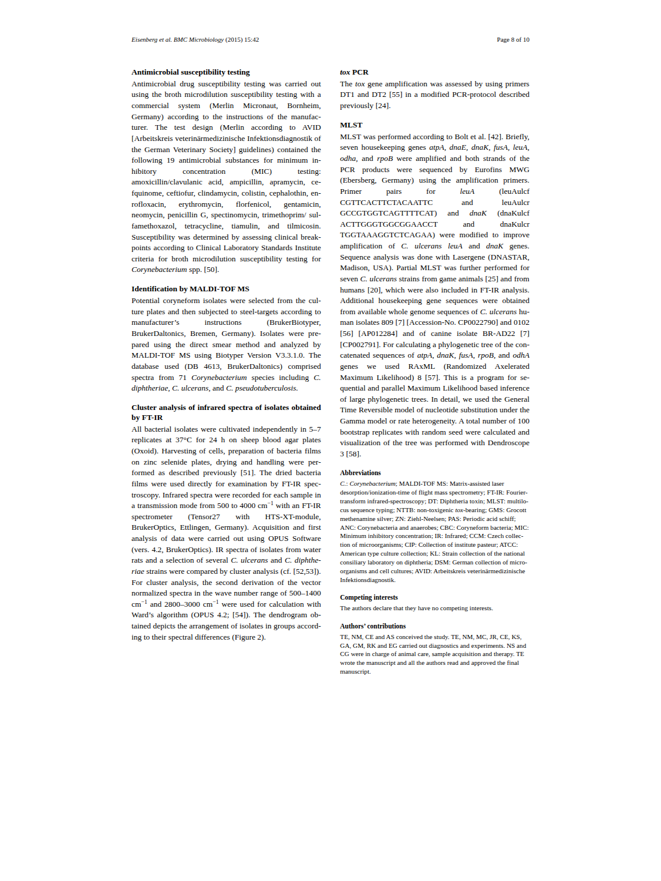Eisenberg et al. BMC Microbiology (2015) 15:42
Page 8 of 10
Antimicrobial susceptibility testing
Antimicrobial drug susceptibility testing was carried out using the broth microdilution susceptibility testing with a commercial system (Merlin Micronaut, Bornheim, Germany) according to the instructions of the manufacturer. The test design (Merlin according to AVID [Arbeitskreis veterinärmedizinische Infektionsdiagnostik of the German Veterinary Society] guidelines) contained the following 19 antimicrobial substances for minimum inhibitory concentration (MIC) testing: amoxicillin/clavulanic acid, ampicillin, apramycin, cefquinome, ceftiofur, clindamycin, colistin, cephalothin, enrofloxacin, erythromycin, florfenicol, gentamicin, neomycin, penicillin G, spectinomycin, trimethoprim/ sulfamethoxazol, tetracycline, tiamulin, and tilmicosin. Susceptibility was determined by assessing clinical breakpoints according to Clinical Laboratory Standards Institute criteria for broth microdilution susceptibility testing for Corynebacterium spp. [50].
Identification by MALDI-TOF MS
Potential coryneform isolates were selected from the culture plates and then subjected to steel-targets according to manufacturer’s instructions (BrukerBiotyper, BrukerDaltonics, Bremen, Germany). Isolates were prepared using the direct smear method and analyzed by MALDI-TOF MS using Biotyper Version V3.3.1.0. The database used (DB 4613, BrukerDaltonics) comprised spectra from 71 Corynebacterium species including C. diphtheriae, C. ulcerans, and C. pseudotuberculosis.
Cluster analysis of infrared spectra of isolates obtained by FT-IR
All bacterial isolates were cultivated independently in 5–7 replicates at 37°C for 24 h on sheep blood agar plates (Oxoid). Harvesting of cells, preparation of bacteria films on zinc selenide plates, drying and handling were performed as described previously [51]. The dried bacteria films were used directly for examination by FT-IR spectroscopy. Infrared spectra were recorded for each sample in a transmission mode from 500 to 4000 cm−1 with an FT-IR spectrometer (Tensor27 with HTS-XT-module, BrukerOptics, Ettlingen, Germany). Acquisition and first analysis of data were carried out using OPUS Software (vers. 4.2, BrukerOptics). IR spectra of isolates from water rats and a selection of several C. ulcerans and C. diphtheriae strains were compared by cluster analysis (cf. [52,53]). For cluster analysis, the second derivation of the vector normalized spectra in the wave number range of 500–1400 cm−1 and 2800–3000 cm−1 were used for calculation with Ward’s algorithm (OPUS 4.2; [54]). The dendrogram obtained depicts the arrangement of isolates in groups according to their spectral differences (Figure 2).
tox PCR
The tox gene amplification was assessed by using primers DT1 and DT2 [55] in a modified PCR-protocol described previously [24].
MLST
MLST was performed according to Bolt et al. [42]. Briefly, seven housekeeping genes atpA, dnaE, dnaK, fusA, leuA, odha, and rpoB were amplified and both strands of the PCR products were sequenced by Eurofins MWG (Ebersberg, Germany) using the amplification primers. Primer pairs for leuA (leuAulcf CGTTCACTTCTACAATTC and leuAulcr GCCGTGGTCAGTTTTCAT) and dnaK (dnaKulcf ACTTGGGTGGCGGAACCT and dnaKulcr TGGTAAAGGTCTCAGAA) were modified to improve amplification of C. ulcerans leuA and dnaK genes. Sequence analysis was done with Lasergene (DNASTAR, Madison, USA). Partial MLST was further performed for seven C. ulcerans strains from game animals [25] and from humans [20], which were also included in FT-IR analysis. Additional housekeeping gene sequences were obtained from available whole genome sequences of C. ulcerans human isolates 809 [7] [Accession-No. CP0022790] and 0102 [56] [AP012284] and of canine isolate BR-AD22 [7] [CP002791]. For calculating a phylogenetic tree of the concatenated sequences of atpA, dnaK, fusA, rpoB, and odhA genes we used RAxML (Randomized Axelerated Maximum Likelihood) 8 [57]. This is a program for sequential and parallel Maximum Likelihood based inference of large phylogenetic trees. In detail, we used the General Time Reversible model of nucleotide substitution under the Gamma model or rate heterogeneity. A total number of 100 bootstrap replicates with random seed were calculated and visualization of the tree was performed with Dendroscope 3 [58].
Abbreviations
C.: Corynebacterium; MALDI-TOF MS: Matrix-assisted laser desorption/ionization-time of flight mass spectrometry; FT-IR: Fourier-transform infrared-spectroscopy; DT: Diphtheria toxin; MLST: multilocus sequence typing; NTTB: non-toxigenic tox-bearing; GMS: Grocott methenamine silver; ZN: Ziehl-Neelsen; PAS: Periodic acid schiff; ANC: Corynebacteria and anaerobes; CBC: Coryneform bacteria; MIC: Minimum inhibitory concentration; IR: Infrared; CCM: Czech collection of microorganisms; CIP: Collection of institute pasteur; ATCC: American type culture collection; KL: Strain collection of the national consiliary laboratory on diphtheria; DSM: German collection of microorganisms and cell cultures; AVID: Arbeitskreis veterinärmedizinische Infektionsdiagnostik.
Competing interests
The authors declare that they have no competing interests.
Authors’ contributions
TE, NM, CE and AS conceived the study. TE, NM, MC, JR, CE, KS, GA, GM, RK and EG carried out diagnostics and experiments. NS and CG were in charge of animal care, sample acquisition and therapy. TE wrote the manuscript and all the authors read and approved the final manuscript.